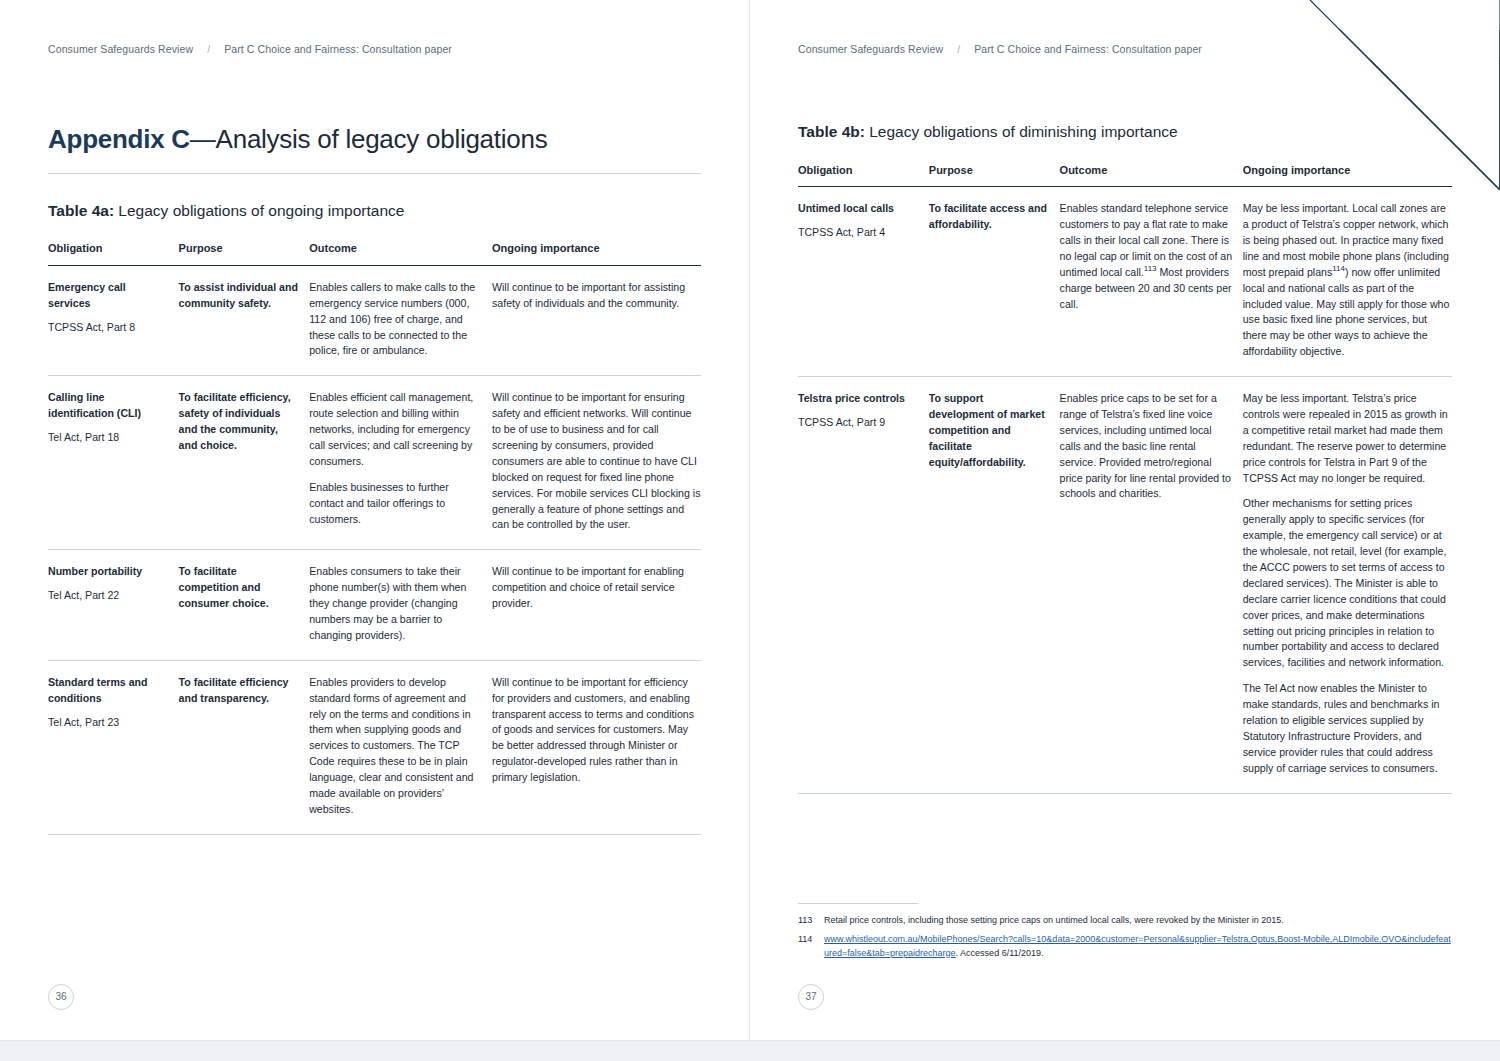Consumer Safeguards Review / Part C Choice and Fairness: Consultation paper
Appendix C—Analysis of legacy obligations
Table 4a: Legacy obligations of ongoing importance
| Obligation | Purpose | Outcome | Ongoing importance |
| --- | --- | --- | --- |
| Emergency call services TCPSS Act, Part 8 | To assist individual and community safety. | Enables callers to make calls to the emergency service numbers (000, 112 and 106) free of charge, and these calls to be connected to the police, fire or ambulance. | Will continue to be important for assisting safety of individuals and the community. |
| Calling line identification (CLI) Tel Act, Part 18 | To facilitate efficiency, safety of individuals and the community, and choice. | Enables efficient call management, route selection and billing within networks, including for emergency call services; and call screening by consumers. Enables businesses to further contact and tailor offerings to customers. | Will continue to be important for ensuring safety and efficient networks. Will continue to be of use to business and for call screening by consumers, provided consumers are able to continue to have CLI blocked on request for fixed line phone services. For mobile services CLI blocking is generally a feature of phone settings and can be controlled by the user. |
| Number portability Tel Act, Part 22 | To facilitate competition and consumer choice. | Enables consumers to take their phone number(s) with them when they change provider (changing numbers may be a barrier to changing providers). | Will continue to be important for enabling competition and choice of retail service provider. |
| Standard terms and conditions Tel Act, Part 23 | To facilitate efficiency and transparency. | Enables providers to develop standard forms of agreement and rely on the terms and conditions in them when supplying goods and services to customers. The TCP Code requires these to be in plain language, clear and consistent and made available on providers’ websites. | Will continue to be important for efficiency for providers and customers, and enabling transparent access to terms and conditions of goods and services for customers. May be better addressed through Minister or regulator-developed rules rather than in primary legislation. |
36
Consumer Safeguards Review / Part C Choice and Fairness: Consultation paper
Table 4b: Legacy obligations of diminishing importance
| Obligation | Purpose | Outcome | Ongoing importance |
| --- | --- | --- | --- |
| Untimed local calls TCPSS Act, Part 4 | To facilitate access and affordability. | Enables standard telephone service customers to pay a flat rate to make calls in their local call zone. There is no legal cap or limit on the cost of an untimed local call. 113 Most providers charge between 20 and 30 cents per call. | May be less important. Local call zones are a product of Telstra’s copper network, which is being phased out. In practice many fixed line and most mobile phone plans (including most prepaid plans 114 ) now offer unlimited local and national calls as part of the included value. May still apply for those who use basic fixed line phone services, but there may be other ways to achieve the affordability objective. |
| Telstra price controls TCPSS Act, Part 9 | To support development of market competition and facilitate equity/affordability. | Enables price caps to be set for a range of Telstra’s fixed line voice services, including untimed local calls and the basic line rental service. Provided metro/regional price parity for line rental provided to schools and charities. | May be less important. Telstra’s price controls were repealed in 2015 as growth in a competitive retail market had made them redundant. The reserve power to determine price controls for Telstra in Part 9 of the TCPSS Act may no longer be required. Other mechanisms for setting prices generally apply to specific services (for example, the emergency call service) or at the wholesale, not retail, level (for example, the ACCC powers to set terms of access to declared services). The Minister is able to declare carrier licence conditions that could cover prices, and make determinations setting out pricing principles in relation to number portability and access to declared services, facilities and network information. The Tel Act now enables the Minister to make standards, rules and benchmarks in relation to eligible services supplied by Statutory Infrastructure Providers, and service provider rules that could address supply of carriage services to consumers. |
113 Retail price controls, including those setting price caps on untimed local calls, were revoked by the Minister in 2015.
114 www.whistleout.com.au/MobilePhones/Search?calls=10&data=2000&customer=Personal&supplier=Telstra,Optus,Boost-Mobile,ALDImobile,OVO&includefeatured=false&tab=prepaidrecharge. Accessed 6/11/2019.
37